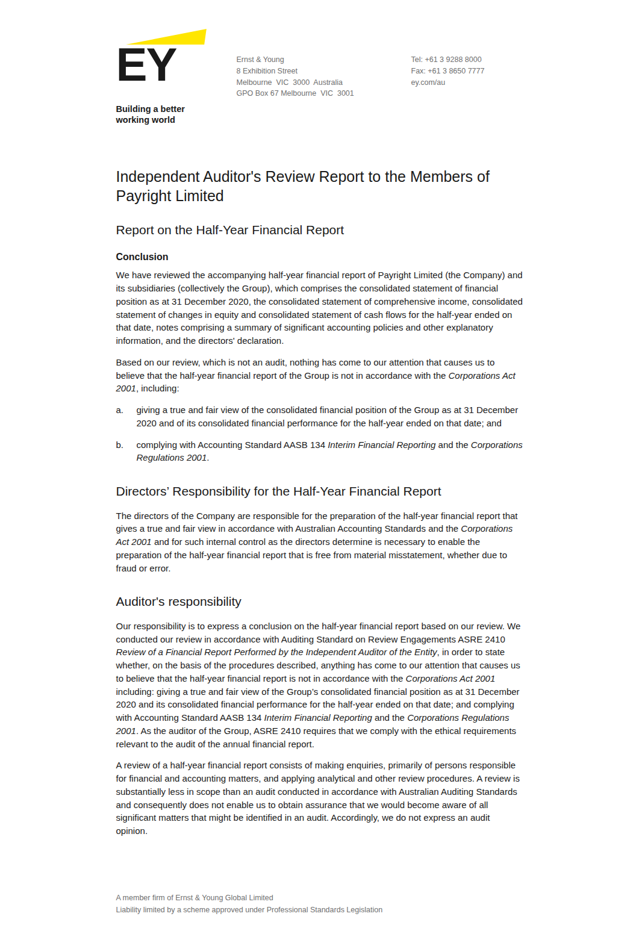EY
Building a better
working world
Ernst & Young
8 Exhibition Street
Melbourne VIC 3000 Australia
GPO Box 67 Melbourne VIC 3001
Tel: +61 3 9288 8000
Fax: +61 3 8650 7777
ey.com/au
Independent Auditor's Review Report to the Members of Payright Limited
Report on the Half-Year Financial Report
Conclusion
We have reviewed the accompanying half-year financial report of Payright Limited (the Company) and its subsidiaries (collectively the Group), which comprises the consolidated statement of financial position as at 31 December 2020, the consolidated statement of comprehensive income, consolidated statement of changes in equity and consolidated statement of cash flows for the half-year ended on that date, notes comprising a summary of significant accounting policies and other explanatory information, and the directors' declaration.
Based on our review, which is not an audit, nothing has come to our attention that causes us to believe that the half-year financial report of the Group is not in accordance with the Corporations Act 2001, including:
a. giving a true and fair view of the consolidated financial position of the Group as at 31 December 2020 and of its consolidated financial performance for the half-year ended on that date; and
b. complying with Accounting Standard AASB 134 Interim Financial Reporting and the Corporations Regulations 2001.
Directors’ Responsibility for the Half-Year Financial Report
The directors of the Company are responsible for the preparation of the half-year financial report that gives a true and fair view in accordance with Australian Accounting Standards and the Corporations Act 2001 and for such internal control as the directors determine is necessary to enable the preparation of the half-year financial report that is free from material misstatement, whether due to fraud or error.
Auditor's responsibility
Our responsibility is to express a conclusion on the half-year financial report based on our review. We conducted our review in accordance with Auditing Standard on Review Engagements ASRE 2410 Review of a Financial Report Performed by the Independent Auditor of the Entity, in order to state whether, on the basis of the procedures described, anything has come to our attention that causes us to believe that the half-year financial report is not in accordance with the Corporations Act 2001 including: giving a true and fair view of the Group’s consolidated financial position as at 31 December 2020 and its consolidated financial performance for the half-year ended on that date; and complying with Accounting Standard AASB 134 Interim Financial Reporting and the Corporations Regulations 2001. As the auditor of the Group, ASRE 2410 requires that we comply with the ethical requirements relevant to the audit of the annual financial report.
A review of a half-year financial report consists of making enquiries, primarily of persons responsible for financial and accounting matters, and applying analytical and other review procedures. A review is substantially less in scope than an audit conducted in accordance with Australian Auditing Standards and consequently does not enable us to obtain assurance that we would become aware of all significant matters that might be identified in an audit. Accordingly, we do not express an audit opinion.
A member firm of Ernst & Young Global Limited
Liability limited by a scheme approved under Professional Standards Legislation